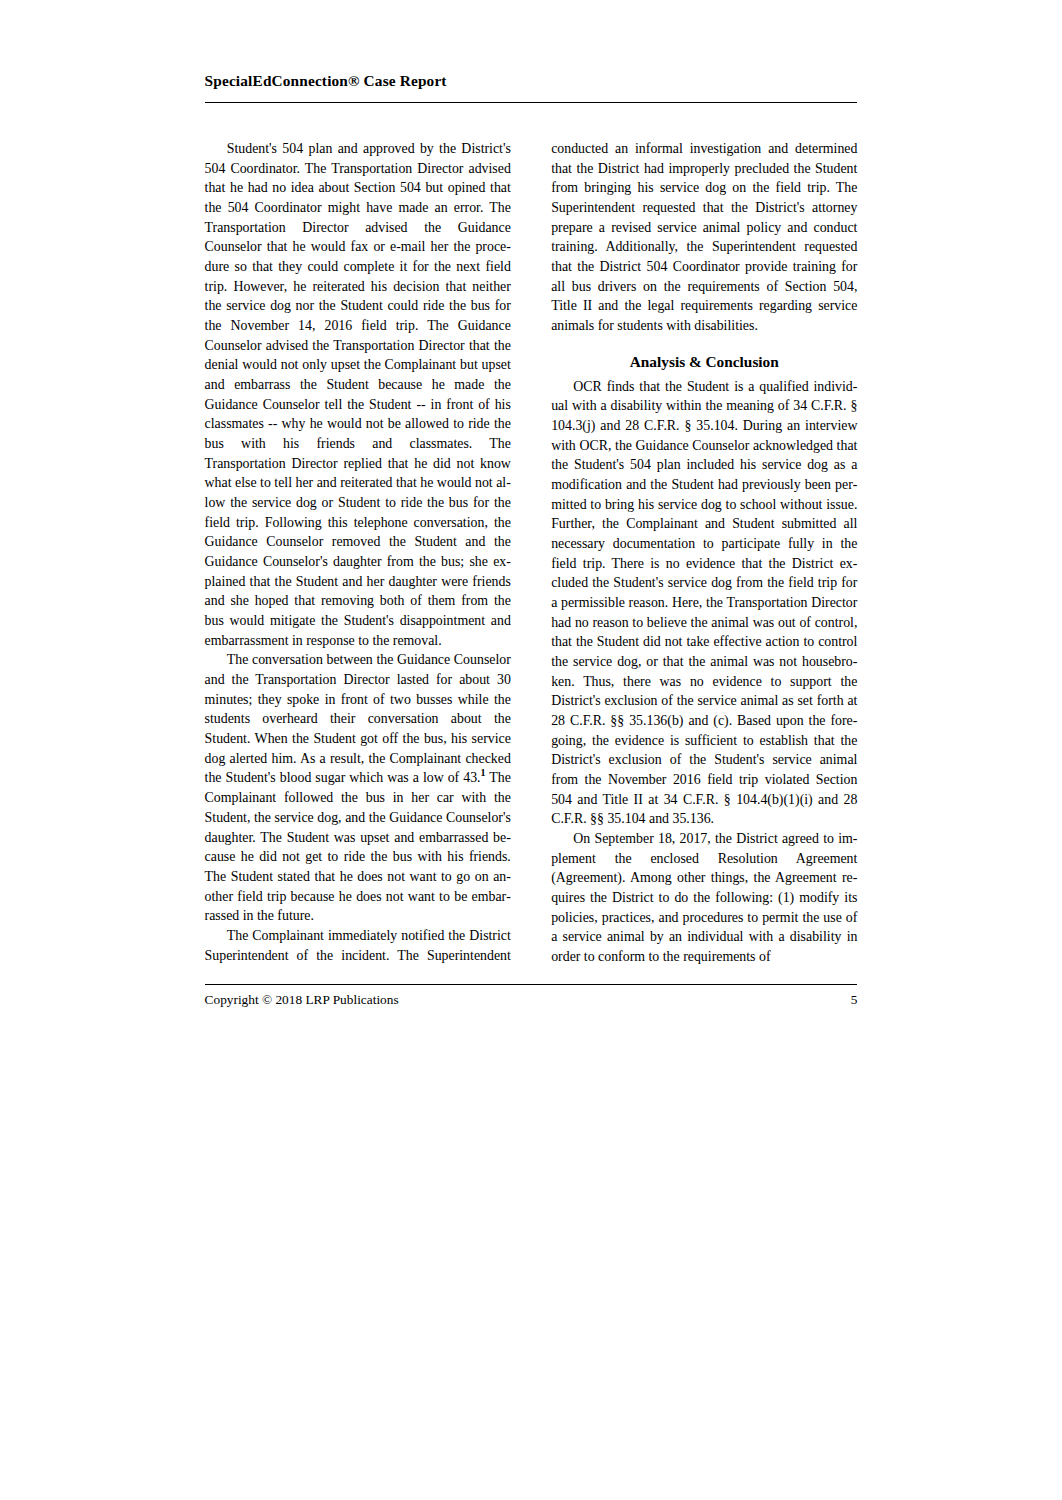SpecialEdConnection® Case Report
Student's 504 plan and approved by the District's 504 Coordinator. The Transportation Director advised that he had no idea about Section 504 but opined that the 504 Coordinator might have made an error. The Transportation Director advised the Guidance Counselor that he would fax or e-mail her the procedure so that they could complete it for the next field trip. However, he reiterated his decision that neither the service dog nor the Student could ride the bus for the November 14, 2016 field trip. The Guidance Counselor advised the Transportation Director that the denial would not only upset the Complainant but upset and embarrass the Student because he made the Guidance Counselor tell the Student -- in front of his classmates -- why he would not be allowed to ride the bus with his friends and classmates. The Transportation Director replied that he did not know what else to tell her and reiterated that he would not allow the service dog or Student to ride the bus for the field trip. Following this telephone conversation, the Guidance Counselor removed the Student and the Guidance Counselor's daughter from the bus; she explained that the Student and her daughter were friends and she hoped that removing both of them from the bus would mitigate the Student's disappointment and embarrassment in response to the removal.
The conversation between the Guidance Counselor and the Transportation Director lasted for about 30 minutes; they spoke in front of two busses while the students overheard their conversation about the Student. When the Student got off the bus, his service dog alerted him. As a result, the Complainant checked the Student's blood sugar which was a low of 43.1 The Complainant followed the bus in her car with the Student, the service dog, and the Guidance Counselor's daughter. The Student was upset and embarrassed because he did not get to ride the bus with his friends. The Student stated that he does not want to go on another field trip because he does not want to be embarrassed in the future.
The Complainant immediately notified the District Superintendent of the incident. The Superintendent conducted an informal investigation and determined that the District had improperly precluded the Student from bringing his service dog on the field trip. The Superintendent requested that the District's attorney prepare a revised service animal policy and conduct training. Additionally, the Superintendent requested that the District 504 Coordinator provide training for all bus drivers on the requirements of Section 504, Title II and the legal requirements regarding service animals for students with disabilities.
Analysis & Conclusion
OCR finds that the Student is a qualified individual with a disability within the meaning of 34 C.F.R. § 104.3(j) and 28 C.F.R. § 35.104. During an interview with OCR, the Guidance Counselor acknowledged that the Student's 504 plan included his service dog as a modification and the Student had previously been permitted to bring his service dog to school without issue. Further, the Complainant and Student submitted all necessary documentation to participate fully in the field trip. There is no evidence that the District excluded the Student's service dog from the field trip for a permissible reason. Here, the Transportation Director had no reason to believe the animal was out of control, that the Student did not take effective action to control the service dog, or that the animal was not housebroken. Thus, there was no evidence to support the District's exclusion of the service animal as set forth at 28 C.F.R. §§ 35.136(b) and (c). Based upon the foregoing, the evidence is sufficient to establish that the District's exclusion of the Student's service animal from the November 2016 field trip violated Section 504 and Title II at 34 C.F.R. § 104.4(b)(1)(i) and 28 C.F.R. §§ 35.104 and 35.136.
On September 18, 2017, the District agreed to implement the enclosed Resolution Agreement (Agreement). Among other things, the Agreement requires the District to do the following: (1) modify its policies, practices, and procedures to permit the use of a service animal by an individual with a disability in order to conform to the requirements of
Copyright © 2018 LRP Publications 5